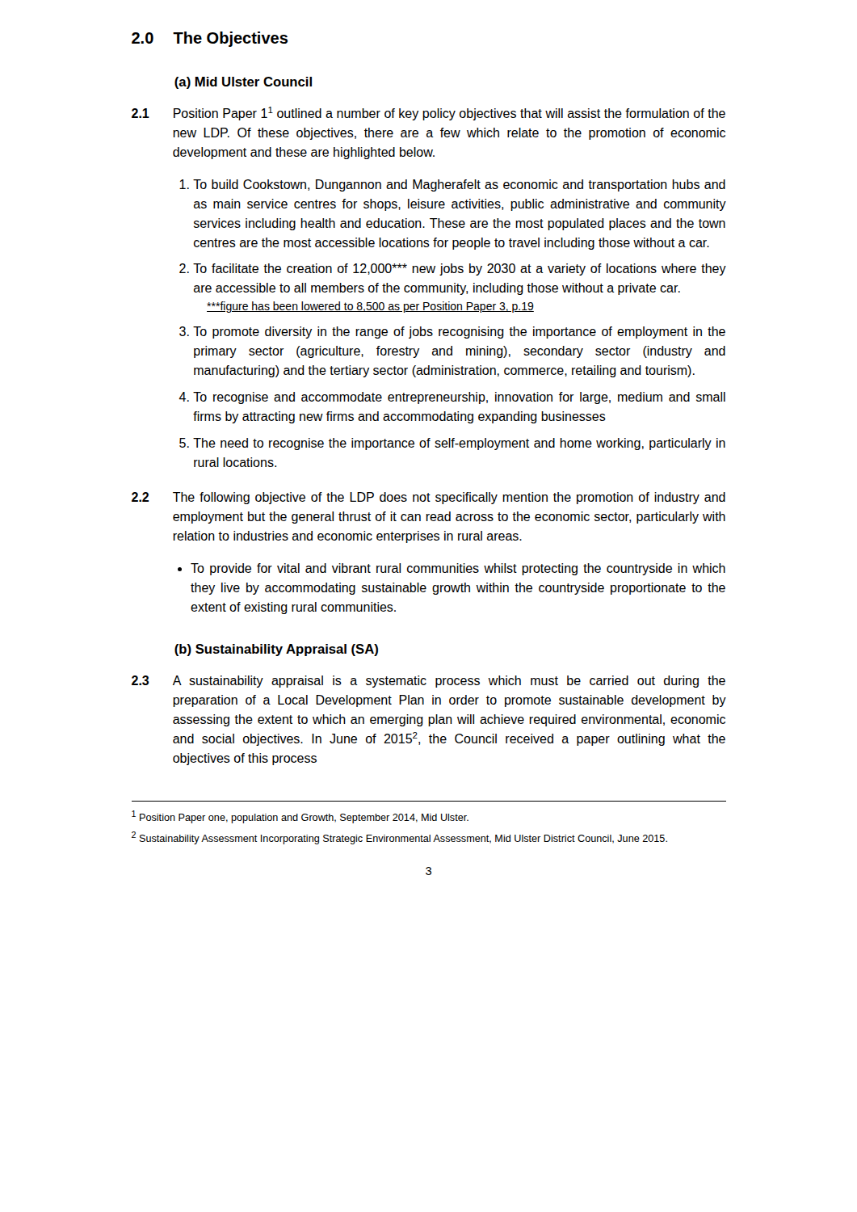2.0 The Objectives
(a) Mid Ulster Council
2.1
Position Paper 11 outlined a number of key policy objectives that will assist the formulation of the new LDP. Of these objectives, there are a few which relate to the promotion of economic development and these are highlighted below.
To build Cookstown, Dungannon and Magherafelt as economic and transportation hubs and as main service centres for shops, leisure activities, public administrative and community services including health and education. These are the most populated places and the town centres are the most accessible locations for people to travel including those without a car.
To facilitate the creation of 12,000*** new jobs by 2030 at a variety of locations where they are accessible to all members of the community, including those without a private car. ***figure has been lowered to 8,500 as per Position Paper 3, p.19
To promote diversity in the range of jobs recognising the importance of employment in the primary sector (agriculture, forestry and mining), secondary sector (industry and manufacturing) and the tertiary sector (administration, commerce, retailing and tourism).
To recognise and accommodate entrepreneurship, innovation for large, medium and small firms by attracting new firms and accommodating expanding businesses
The need to recognise the importance of self-employment and home working, particularly in rural locations.
2.2
The following objective of the LDP does not specifically mention the promotion of industry and employment but the general thrust of it can read across to the economic sector, particularly with relation to industries and economic enterprises in rural areas.
To provide for vital and vibrant rural communities whilst protecting the countryside in which they live by accommodating sustainable growth within the countryside proportionate to the extent of existing rural communities.
(b) Sustainability Appraisal (SA)
2.3
A sustainability appraisal is a systematic process which must be carried out during the preparation of a Local Development Plan in order to promote sustainable development by assessing the extent to which an emerging plan will achieve required environmental, economic and social objectives. In June of 20152, the Council received a paper outlining what the objectives of this process
1 Position Paper one, population and Growth, September 2014, Mid Ulster.
2 Sustainability Assessment Incorporating Strategic Environmental Assessment, Mid Ulster District Council, June 2015.
3